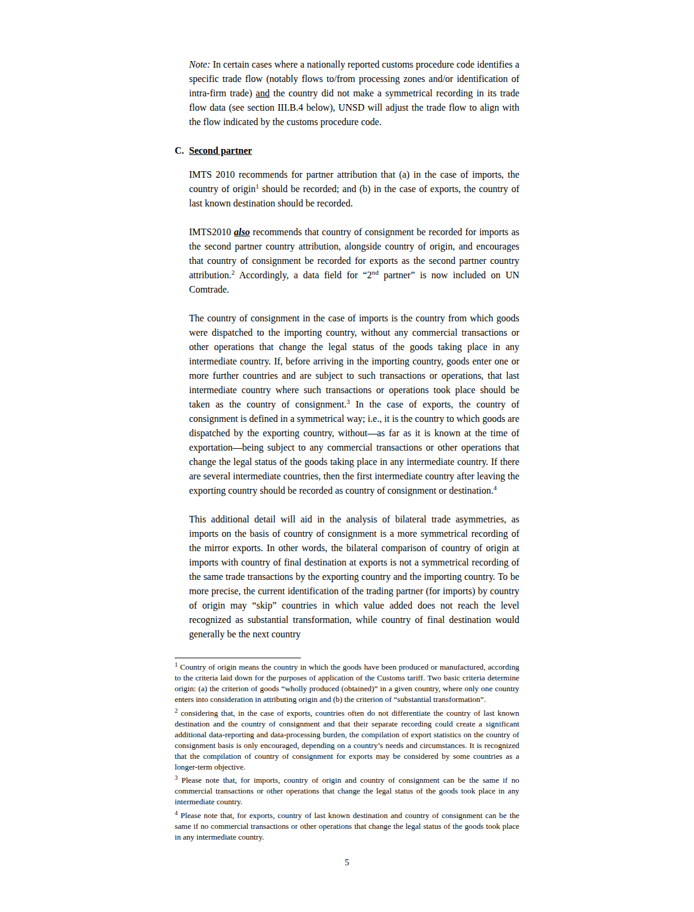Note: In certain cases where a nationally reported customs procedure code identifies a specific trade flow (notably flows to/from processing zones and/or identification of intra-firm trade) and the country did not make a symmetrical recording in its trade flow data (see section III.B.4 below), UNSD will adjust the trade flow to align with the flow indicated by the customs procedure code.
C. Second partner
IMTS 2010 recommends for partner attribution that (a) in the case of imports, the country of origin1 should be recorded; and (b) in the case of exports, the country of last known destination should be recorded.
IMTS2010 also recommends that country of consignment be recorded for imports as the second partner country attribution, alongside country of origin, and encourages that country of consignment be recorded for exports as the second partner country attribution.2 Accordingly, a data field for “2nd partner” is now included on UN Comtrade.
The country of consignment in the case of imports is the country from which goods were dispatched to the importing country, without any commercial transactions or other operations that change the legal status of the goods taking place in any intermediate country. If, before arriving in the importing country, goods enter one or more further countries and are subject to such transactions or operations, that last intermediate country where such transactions or operations took place should be taken as the country of consignment.3 In the case of exports, the country of consignment is defined in a symmetrical way; i.e., it is the country to which goods are dispatched by the exporting country, without—as far as it is known at the time of exportation—being subject to any commercial transactions or other operations that change the legal status of the goods taking place in any intermediate country. If there are several intermediate countries, then the first intermediate country after leaving the exporting country should be recorded as country of consignment or destination.4
This additional detail will aid in the analysis of bilateral trade asymmetries, as imports on the basis of country of consignment is a more symmetrical recording of the mirror exports. In other words, the bilateral comparison of country of origin at imports with country of final destination at exports is not a symmetrical recording of the same trade transactions by the exporting country and the importing country. To be more precise, the current identification of the trading partner (for imports) by country of origin may “skip” countries in which value added does not reach the level recognized as substantial transformation, while country of final destination would generally be the next country
1 Country of origin means the country in which the goods have been produced or manufactured, according to the criteria laid down for the purposes of application of the Customs tariff. Two basic criteria determine origin: (a) the criterion of goods “wholly produced (obtained)” in a given country, where only one country enters into consideration in attributing origin and (b) the criterion of “substantial transformation”.
2 considering that, in the case of exports, countries often do not differentiate the country of last known destination and the country of consignment and that their separate recording could create a significant additional data-reporting and data-processing burden, the compilation of export statistics on the country of consignment basis is only encouraged, depending on a country’s needs and circumstances. It is recognized that the compilation of country of consignment for exports may be considered by some countries as a longer-term objective.
3 Please note that, for imports, country of origin and country of consignment can be the same if no commercial transactions or other operations that change the legal status of the goods took place in any intermediate country.
4 Please note that, for exports, country of last known destination and country of consignment can be the same if no commercial transactions or other operations that change the legal status of the goods took place in any intermediate country.
5